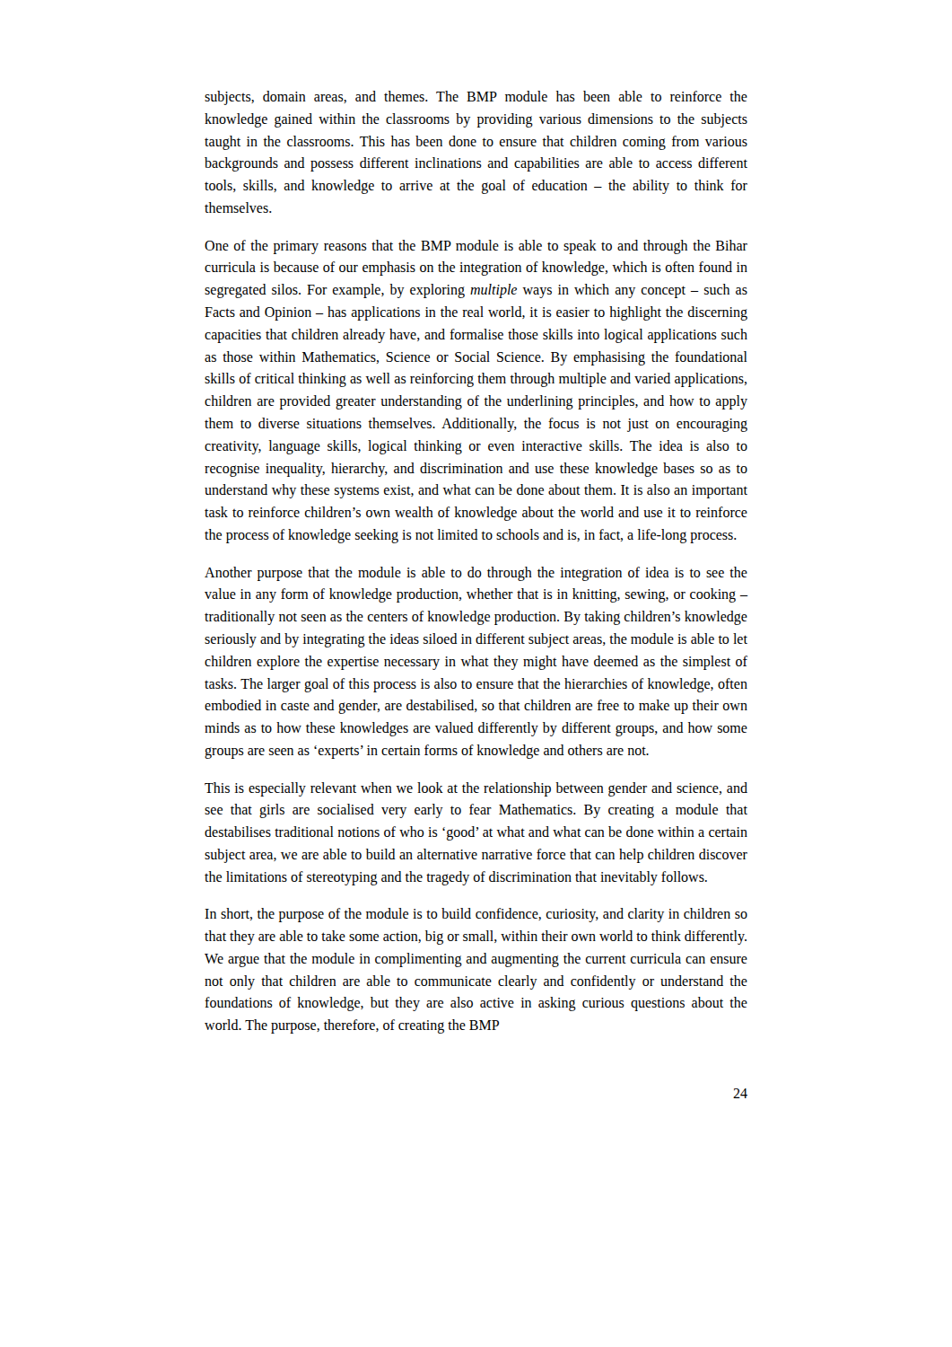subjects, domain areas, and themes. The BMP module has been able to reinforce the knowledge gained within the classrooms by providing various dimensions to the subjects taught in the classrooms. This has been done to ensure that children coming from various backgrounds and possess different inclinations and capabilities are able to access different tools, skills, and knowledge to arrive at the goal of education – the ability to think for themselves.
One of the primary reasons that the BMP module is able to speak to and through the Bihar curricula is because of our emphasis on the integration of knowledge, which is often found in segregated silos. For example, by exploring multiple ways in which any concept – such as Facts and Opinion – has applications in the real world, it is easier to highlight the discerning capacities that children already have, and formalise those skills into logical applications such as those within Mathematics, Science or Social Science. By emphasising the foundational skills of critical thinking as well as reinforcing them through multiple and varied applications, children are provided greater understanding of the underlining principles, and how to apply them to diverse situations themselves. Additionally, the focus is not just on encouraging creativity, language skills, logical thinking or even interactive skills. The idea is also to recognise inequality, hierarchy, and discrimination and use these knowledge bases so as to understand why these systems exist, and what can be done about them. It is also an important task to reinforce children’s own wealth of knowledge about the world and use it to reinforce the process of knowledge seeking is not limited to schools and is, in fact, a life-long process.
Another purpose that the module is able to do through the integration of idea is to see the value in any form of knowledge production, whether that is in knitting, sewing, or cooking – traditionally not seen as the centers of knowledge production. By taking children’s knowledge seriously and by integrating the ideas siloed in different subject areas, the module is able to let children explore the expertise necessary in what they might have deemed as the simplest of tasks. The larger goal of this process is also to ensure that the hierarchies of knowledge, often embodied in caste and gender, are destabilised, so that children are free to make up their own minds as to how these knowledges are valued differently by different groups, and how some groups are seen as ‘experts’ in certain forms of knowledge and others are not.
This is especially relevant when we look at the relationship between gender and science, and see that girls are socialised very early to fear Mathematics. By creating a module that destabilises traditional notions of who is ‘good’ at what and what can be done within a certain subject area, we are able to build an alternative narrative force that can help children discover the limitations of stereotyping and the tragedy of discrimination that inevitably follows.
In short, the purpose of the module is to build confidence, curiosity, and clarity in children so that they are able to take some action, big or small, within their own world to think differently. We argue that the module in complimenting and augmenting the current curricula can ensure not only that children are able to communicate clearly and confidently or understand the foundations of knowledge, but they are also active in asking curious questions about the world. The purpose, therefore, of creating the BMP
24